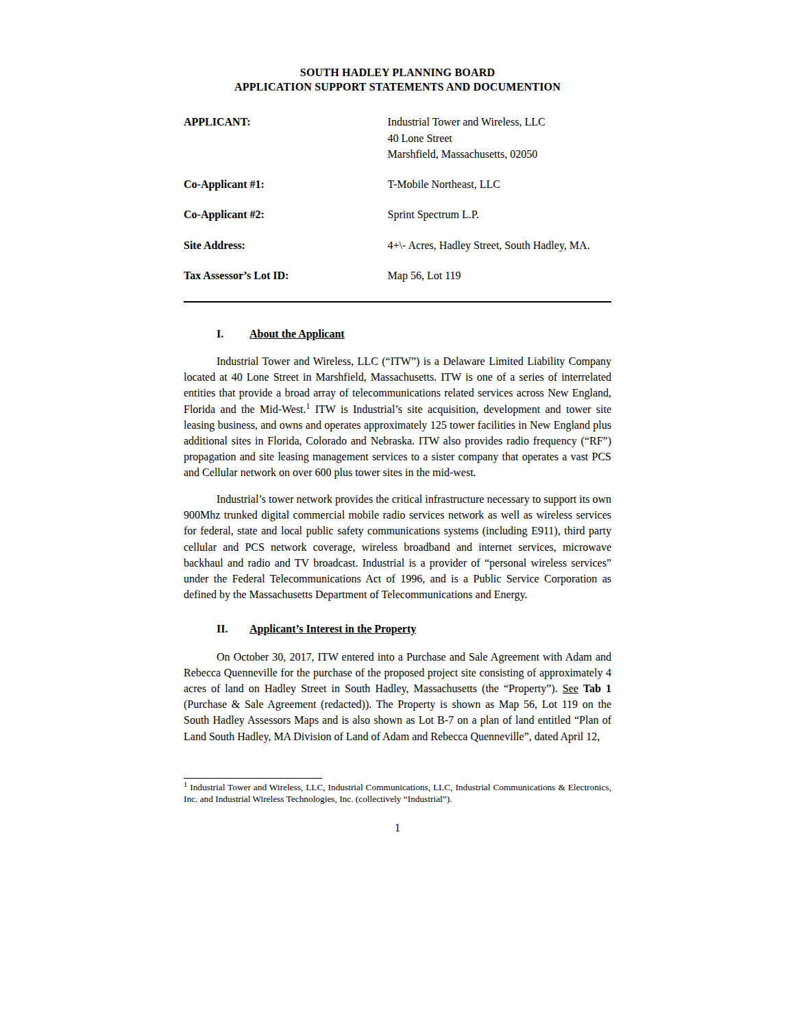SOUTH HADLEY PLANNING BOARD
APPLICATION SUPPORT STATEMENTS AND DOCUMENTION
| APPLICANT: | Industrial Tower and Wireless, LLC 40 Lone Street Marshfield, Massachusetts, 02050 |
| Co-Applicant #1: | T-Mobile Northeast, LLC |
| Co-Applicant #2: | Sprint Spectrum L.P. |
| Site Address: | 4+\- Acres, Hadley Street, South Hadley, MA. |
| Tax Assessor’s Lot ID: | Map 56, Lot 119 |
I. About the Applicant
Industrial Tower and Wireless, LLC (“ITW”) is a Delaware Limited Liability Company located at 40 Lone Street in Marshfield, Massachusetts. ITW is one of a series of interrelated entities that provide a broad array of telecommunications related services across New England, Florida and the Mid-West.1 ITW is Industrial’s site acquisition, development and tower site leasing business, and owns and operates approximately 125 tower facilities in New England plus additional sites in Florida, Colorado and Nebraska. ITW also provides radio frequency (“RF”) propagation and site leasing management services to a sister company that operates a vast PCS and Cellular network on over 600 plus tower sites in the mid-west.
Industrial’s tower network provides the critical infrastructure necessary to support its own 900Mhz trunked digital commercial mobile radio services network as well as wireless services for federal, state and local public safety communications systems (including E911), third party cellular and PCS network coverage, wireless broadband and internet services, microwave backhaul and radio and TV broadcast. Industrial is a provider of “personal wireless services” under the Federal Telecommunications Act of 1996, and is a Public Service Corporation as defined by the Massachusetts Department of Telecommunications and Energy.
II. Applicant’s Interest in the Property
On October 30, 2017, ITW entered into a Purchase and Sale Agreement with Adam and Rebecca Quenneville for the purchase of the proposed project site consisting of approximately 4 acres of land on Hadley Street in South Hadley, Massachusetts (the “Property”). See Tab 1 (Purchase & Sale Agreement (redacted)). The Property is shown as Map 56, Lot 119 on the South Hadley Assessors Maps and is also shown as Lot B-7 on a plan of land entitled “Plan of Land South Hadley, MA Division of Land of Adam and Rebecca Quenneville”, dated April 12,
1 Industrial Tower and Wireless, LLC, Industrial Communications, LLC, Industrial Communications & Electronics, Inc. and Industrial Wireless Technologies, Inc. (collectively “Industrial”).
1